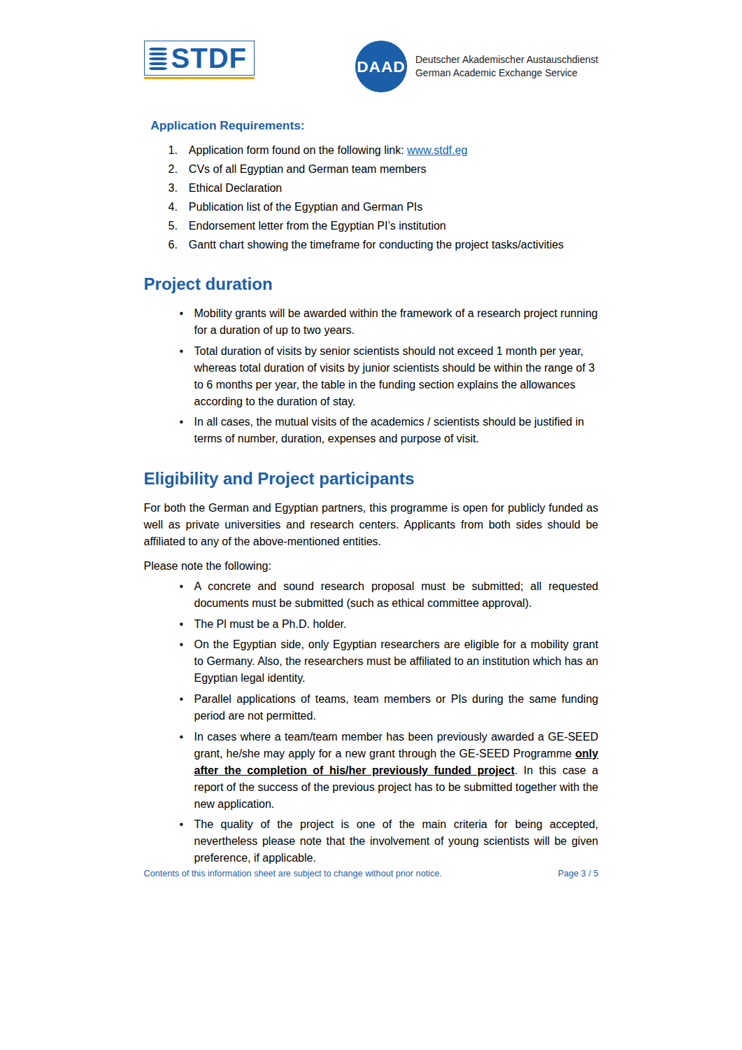STDF
DAAD
Deutscher Akademischer Austauschdienst
German Academic Exchange Service
Application Requirements:
Application form found on the following link: www.stdf.eg
CVs of all Egyptian and German team members
Ethical Declaration
Publication list of the Egyptian and German PIs
Endorsement letter from the Egyptian PI’s institution
Gantt chart showing the timeframe for conducting the project tasks/activities
Project duration
Mobility grants will be awarded within the framework of a research project running for a duration of up to two years.
Total duration of visits by senior scientists should not exceed 1 month per year, whereas total duration of visits by junior scientists should be within the range of 3 to 6 months per year, the table in the funding section explains the allowances according to the duration of stay.
In all cases, the mutual visits of the academics / scientists should be justified in terms of number, duration, expenses and purpose of visit.
Eligibility and Project participants
For both the German and Egyptian partners, this programme is open for publicly funded as well as private universities and research centers. Applicants from both sides should be affiliated to any of the above-mentioned entities.
Please note the following:
A concrete and sound research proposal must be submitted; all requested documents must be submitted (such as ethical committee approval).
The Pl must be a Ph.D. holder.
On the Egyptian side, only Egyptian researchers are eligible for a mobility grant to Germany. Also, the researchers must be affiliated to an institution which has an Egyptian legal identity.
Parallel applications of teams, team members or PIs during the same funding period are not permitted.
In cases where a team/team member has been previously awarded a GE-SEED grant, he/she may apply for a new grant through the GE-SEED Programme only after the completion of his/her previously funded project. In this case a report of the success of the previous project has to be submitted together with the new application.
The quality of the project is one of the main criteria for being accepted, nevertheless please note that the involvement of young scientists will be given preference, if applicable.
Contents of this information sheet are subject to change without prior notice.
Page 3 / 5